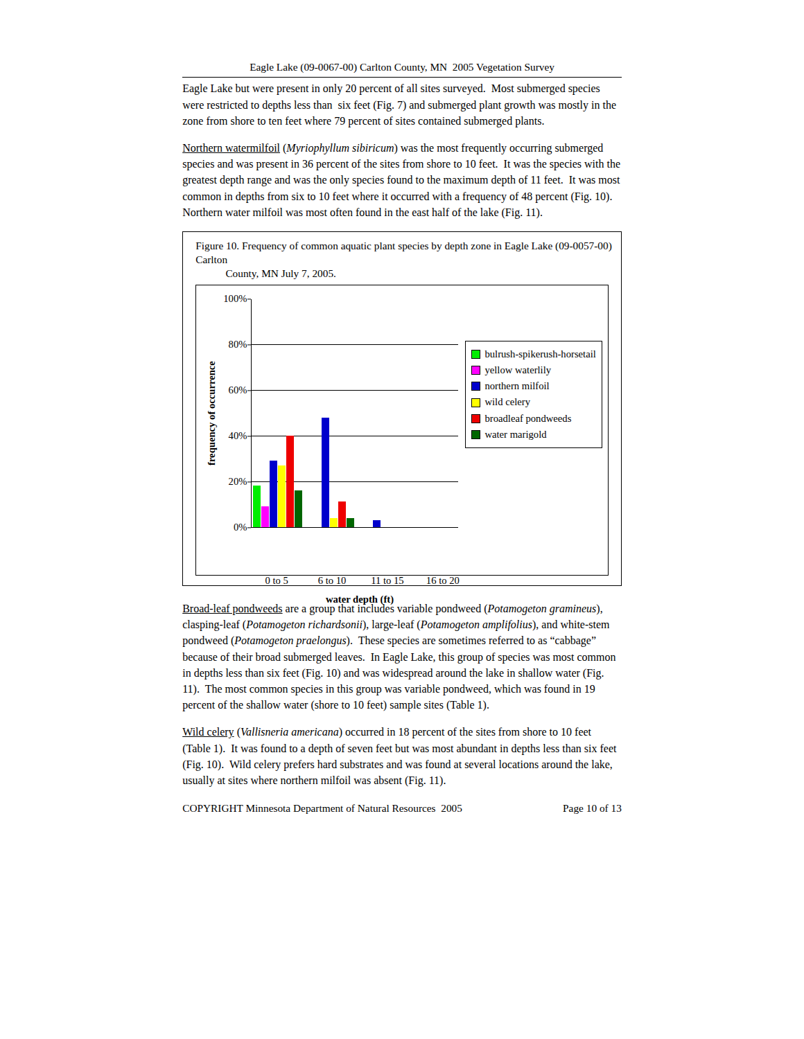Eagle Lake (09-0067-00) Carlton County, MN 2005 Vegetation Survey
Eagle Lake but were present in only 20 percent of all sites surveyed. Most submerged species were restricted to depths less than six feet (Fig. 7) and submerged plant growth was mostly in the zone from shore to ten feet where 79 percent of sites contained submerged plants.
Northern watermilfoil (Myriophyllum sibiricum) was the most frequently occurring submerged species and was present in 36 percent of the sites from shore to 10 feet. It was the species with the greatest depth range and was the only species found to the maximum depth of 11 feet. It was most common in depths from six to 10 feet where it occurred with a frequency of 48 percent (Fig. 10). Northern water milfoil was most often found in the east half of the lake (Fig. 11).
Figure 10. Frequency of common aquatic plant species by depth zone in Eagle Lake (09-0057-00) Carlton
County, MN July 7, 2005.
frequency of occurrence
100% 80% 60% 40% 20% 0%
bulrush-spikerush-horsetail
yellow waterlily
northern milfoil
wild celery
broadleaf pondweeds
water marigold
0 to 5
6 to 10
11 to 15
16 to 20
water depth (ft)
Broad-leaf pondweeds are a group that includes variable pondweed (Potamogeton gramineus), clasping-leaf (Potamogeton richardsonii), large-leaf (Potamogeton amplifolius), and white-stem pondweed (Potamogeton praelongus). These species are sometimes referred to as “cabbage” because of their broad submerged leaves. In Eagle Lake, this group of species was most common in depths less than six feet (Fig. 10) and was widespread around the lake in shallow water (Fig. 11). The most common species in this group was variable pondweed, which was found in 19 percent of the shallow water (shore to 10 feet) sample sites (Table 1).
Wild celery (Vallisneria americana) occurred in 18 percent of the sites from shore to 10 feet (Table 1). It was found to a depth of seven feet but was most abundant in depths less than six feet (Fig. 10). Wild celery prefers hard substrates and was found at several locations around the lake, usually at sites where northern milfoil was absent (Fig. 11).
COPYRIGHT Minnesota Department of Natural Resources 2005 Page 10 of 13